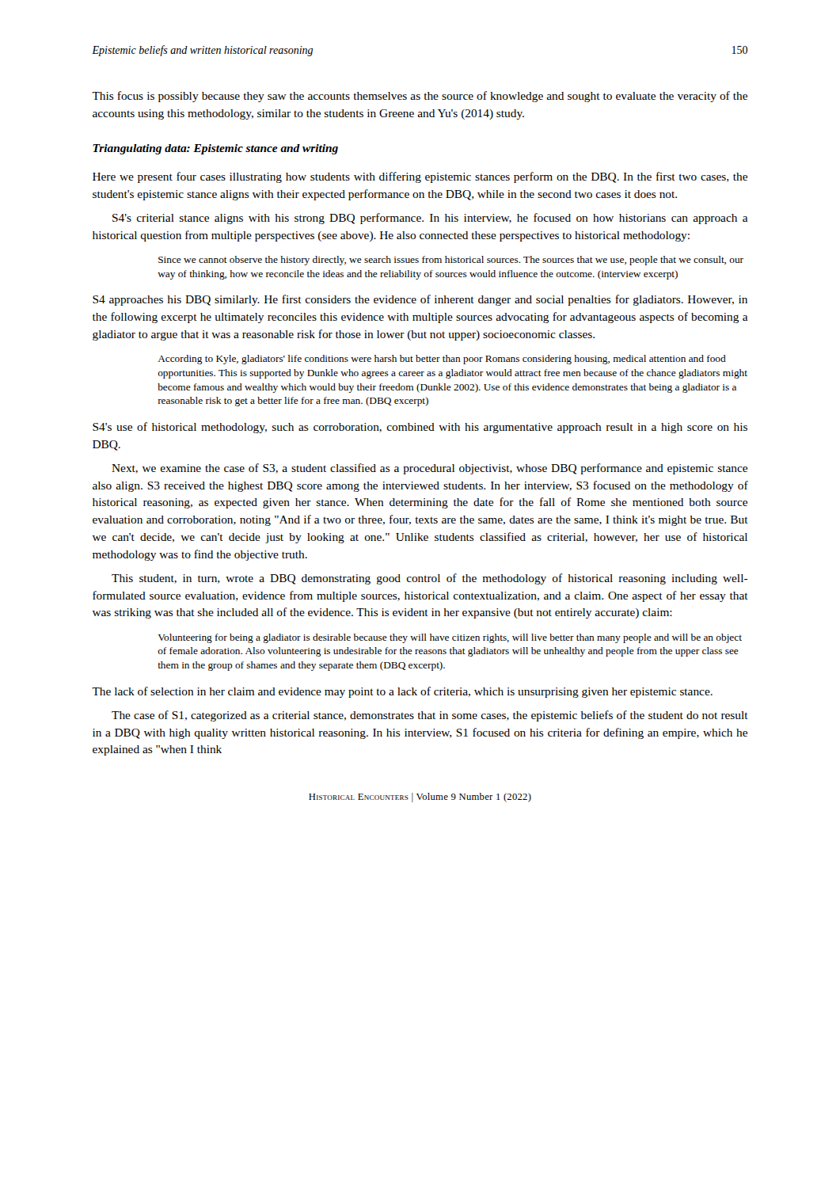Epistemic beliefs and written historical reasoning 150
This focus is possibly because they saw the accounts themselves as the source of knowledge and sought to evaluate the veracity of the accounts using this methodology, similar to the students in Greene and Yu's (2014) study.
Triangulating data: Epistemic stance and writing
Here we present four cases illustrating how students with differing epistemic stances perform on the DBQ. In the first two cases, the student's epistemic stance aligns with their expected performance on the DBQ, while in the second two cases it does not.
S4's criterial stance aligns with his strong DBQ performance. In his interview, he focused on how historians can approach a historical question from multiple perspectives (see above). He also connected these perspectives to historical methodology:
Since we cannot observe the history directly, we search issues from historical sources. The sources that we use, people that we consult, our way of thinking, how we reconcile the ideas and the reliability of sources would influence the outcome. (interview excerpt)
S4 approaches his DBQ similarly. He first considers the evidence of inherent danger and social penalties for gladiators. However, in the following excerpt he ultimately reconciles this evidence with multiple sources advocating for advantageous aspects of becoming a gladiator to argue that it was a reasonable risk for those in lower (but not upper) socioeconomic classes.
According to Kyle, gladiators' life conditions were harsh but better than poor Romans considering housing, medical attention and food opportunities. This is supported by Dunkle who agrees a career as a gladiator would attract free men because of the chance gladiators might become famous and wealthy which would buy their freedom (Dunkle 2002). Use of this evidence demonstrates that being a gladiator is a reasonable risk to get a better life for a free man. (DBQ excerpt)
S4's use of historical methodology, such as corroboration, combined with his argumentative approach result in a high score on his DBQ.
Next, we examine the case of S3, a student classified as a procedural objectivist, whose DBQ performance and epistemic stance also align. S3 received the highest DBQ score among the interviewed students. In her interview, S3 focused on the methodology of historical reasoning, as expected given her stance. When determining the date for the fall of Rome she mentioned both source evaluation and corroboration, noting "And if a two or three, four, texts are the same, dates are the same, I think it's might be true. But we can't decide, we can't decide just by looking at one." Unlike students classified as criterial, however, her use of historical methodology was to find the objective truth.
This student, in turn, wrote a DBQ demonstrating good control of the methodology of historical reasoning including well-formulated source evaluation, evidence from multiple sources, historical contextualization, and a claim. One aspect of her essay that was striking was that she included all of the evidence. This is evident in her expansive (but not entirely accurate) claim:
Volunteering for being a gladiator is desirable because they will have citizen rights, will live better than many people and will be an object of female adoration. Also volunteering is undesirable for the reasons that gladiators will be unhealthy and people from the upper class see them in the group of shames and they separate them (DBQ excerpt).
The lack of selection in her claim and evidence may point to a lack of criteria, which is unsurprising given her epistemic stance.
The case of S1, categorized as a criterial stance, demonstrates that in some cases, the epistemic beliefs of the student do not result in a DBQ with high quality written historical reasoning. In his interview, S1 focused on his criteria for defining an empire, which he explained as "when I think
Historical Encounters | Volume 9 Number 1 (2022)